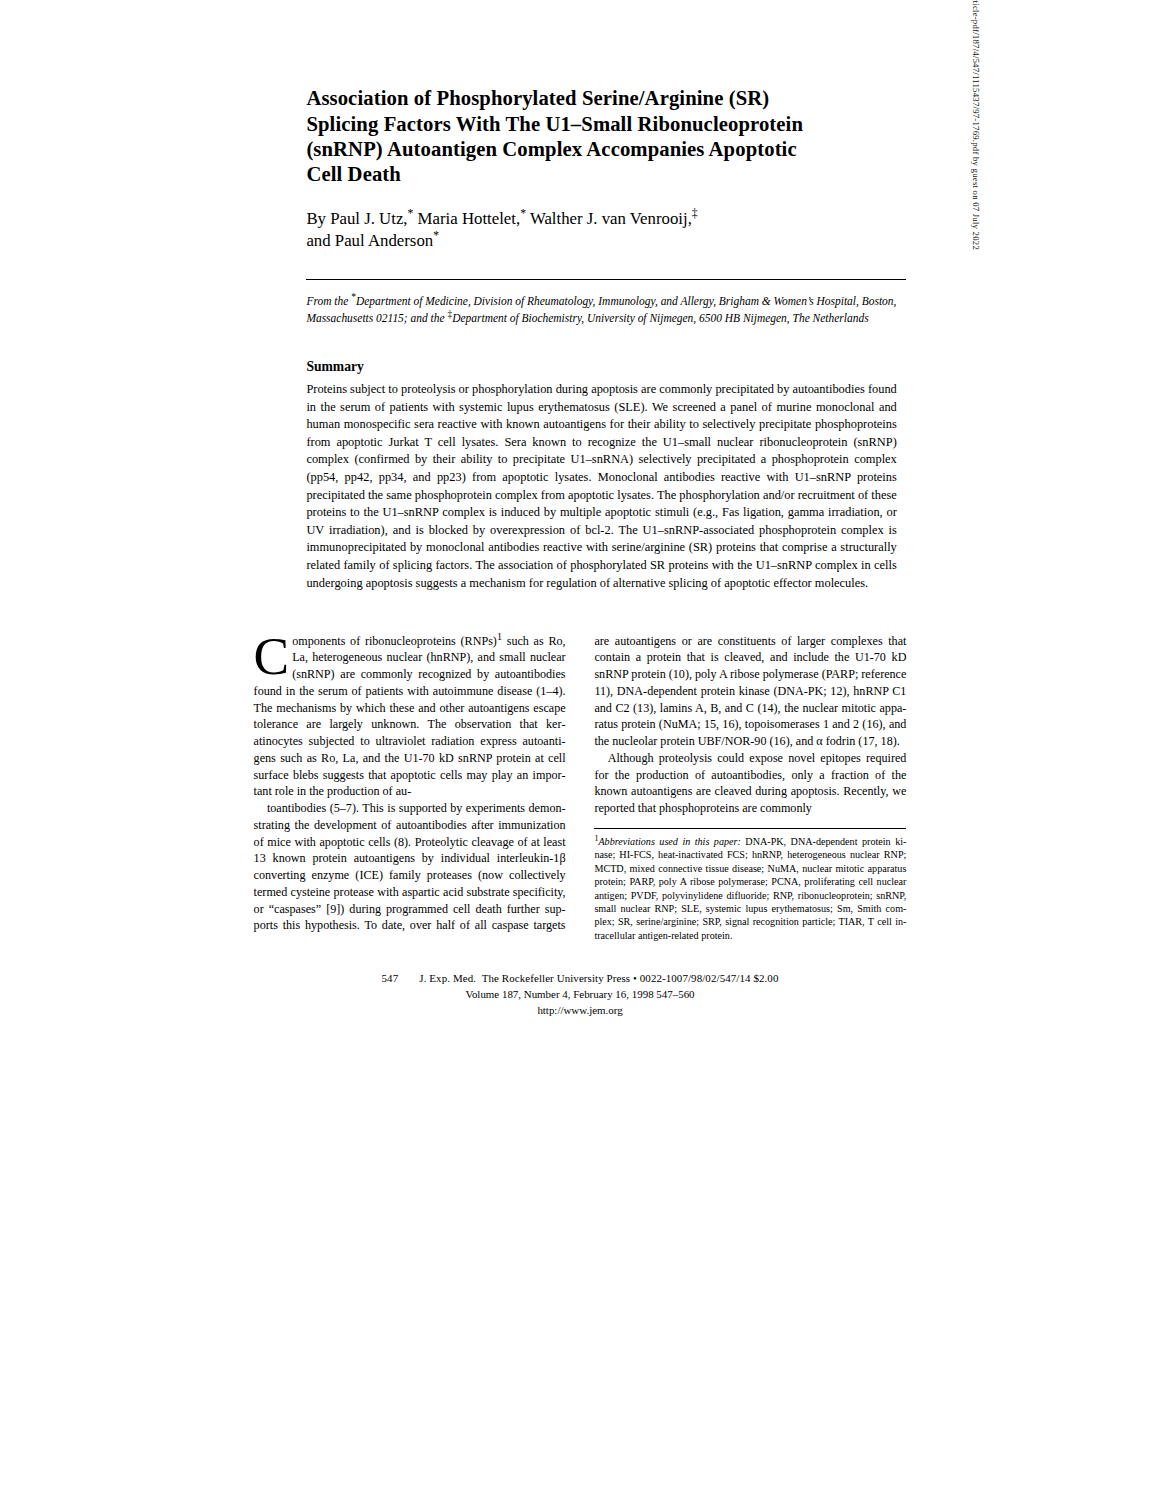Downloaded from http://rupress.org/jem/article-pdf/187/4/547/1115437/97-1769.pdf by guest on 07 July 2022
Association of Phosphorylated Serine/Arginine (SR)
Splicing Factors With The U1–Small Ribonucleoprotein
(snRNP) Autoantigen Complex Accompanies Apoptotic
Cell Death
By Paul J. Utz,* Maria Hottelet,* Walther J. van Venrooij,‡
and Paul Anderson*
From the *Department of Medicine, Division of Rheumatology, Immunology, and Allergy, Brigham & Women’s Hospital, Boston, Massachusetts 02115; and the ‡Department of Biochemistry, University of Nijmegen, 6500 HB Nijmegen, The Netherlands
Summary
Proteins subject to proteolysis or phosphorylation during apoptosis are commonly precipitated by autoantibodies found in the serum of patients with systemic lupus erythematosus (SLE). We screened a panel of murine monoclonal and human monospecific sera reactive with known autoantigens for their ability to selectively precipitate phosphoproteins from apoptotic Jurkat T cell lysates. Sera known to recognize the U1–small nuclear ribonucleoprotein (snRNP) complex (confirmed by their ability to precipitate U1–snRNA) selectively precipitated a phosphoprotein complex (pp54, pp42, pp34, and pp23) from apoptotic lysates. Monoclonal antibodies reactive with U1–snRNP proteins precipitated the same phosphoprotein complex from apoptotic lysates. The phosphorylation and/or recruitment of these proteins to the U1–snRNP complex is induced by multiple apoptotic stimuli (e.g., Fas ligation, gamma irradiation, or UV irradiation), and is blocked by overexpression of bcl-2. The U1–snRNP-associated phosphoprotein complex is immunoprecipitated by monoclonal antibodies reactive with serine/arginine (SR) proteins that comprise a structurally related family of splicing factors. The association of phosphorylated SR proteins with the U1–snRNP complex in cells undergoing apoptosis suggests a mechanism for regulation of alternative splicing of apoptotic effector molecules.
Components of ribonucleoproteins (RNPs)1 such as Ro, La, heterogeneous nuclear (hnRNP), and small nuclear (snRNP) are commonly recognized by autoantibodies found in the serum of patients with autoimmune disease (1–4). The mechanisms by which these and other autoantigens escape tolerance are largely unknown. The observation that keratinocytes subjected to ultraviolet radiation express autoantigens such as Ro, La, and the U1-70 kD snRNP protein at cell surface blebs suggests that apoptotic cells may play an important role in the production of au-
toantibodies (5–7). This is supported by experiments demonstrating the development of autoantibodies after immunization of mice with apoptotic cells (8). Proteolytic cleavage of at least 13 known protein autoantigens by individual interleukin-1β converting enzyme (ICE) family proteases (now collectively termed cysteine protease with aspartic acid substrate specificity, or “caspases” [9]) during programmed cell death further supports this hypothesis. To date, over half of all caspase targets are autoantigens or are constituents of larger complexes that contain a protein that is cleaved, and include the U1-70 kD snRNP protein (10), poly A ribose polymerase (PARP; reference 11), DNA-dependent protein kinase (DNA-PK; 12), hnRNP C1 and C2 (13), lamins A, B, and C (14), the nuclear mitotic apparatus protein (NuMA; 15, 16), topoisomerases 1 and 2 (16), and the nucleolar protein UBF/NOR-90 (16), and α fodrin (17, 18).
Although proteolysis could expose novel epitopes required for the production of autoantibodies, only a fraction of the known autoantigens are cleaved during apoptosis. Recently, we reported that phosphoproteins are commonly
1Abbreviations used in this paper: DNA-PK, DNA-dependent protein kinase; HI-FCS, heat-inactivated FCS; hnRNP, heterogeneous nuclear RNP; MCTD, mixed connective tissue disease; NuMA, nuclear mitotic apparatus protein; PARP, poly A ribose polymerase; PCNA, proliferating cell nuclear antigen; PVDF, polyvinylidene difluoride; RNP, ribonucleoprotein; snRNP, small nuclear RNP; SLE, systemic lupus erythematosus; Sm, Smith complex; SR, serine/arginine; SRP, signal recognition particle; TIAR, T cell intracellular antigen-related protein.
547 J. Exp. Med. The Rockefeller University Press • 0022-1007/98/02/547/14 $2.00
Volume 187, Number 4, February 16, 1998 547–560
http://www.jem.org